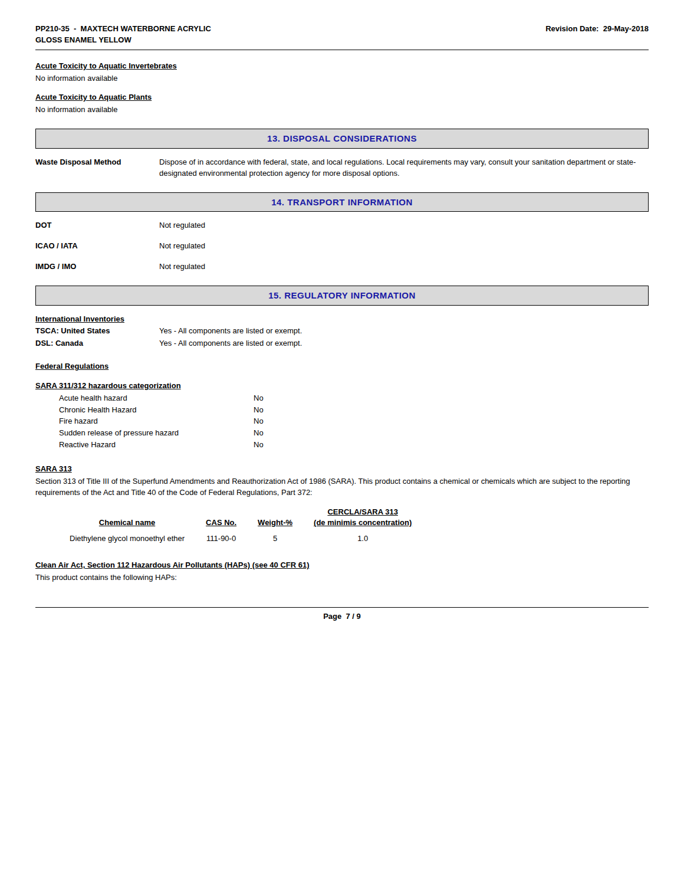PP210-35 - MAXTECH WATERBORNE ACRYLIC
GLOSS ENAMEL YELLOW
Revision Date: 29-May-2018
Acute Toxicity to Aquatic Invertebrates
No information available
Acute Toxicity to Aquatic Plants
No information available
13. DISPOSAL CONSIDERATIONS
Waste Disposal Method
Dispose of in accordance with federal, state, and local regulations. Local requirements may vary, consult your sanitation department or state-designated environmental protection agency for more disposal options.
14. TRANSPORT INFORMATION
DOT
Not regulated
ICAO / IATA
Not regulated
IMDG / IMO
Not regulated
15. REGULATORY INFORMATION
International Inventories
TSCA: United States
Yes - All components are listed or exempt.
DSL: Canada
Yes - All components are listed or exempt.
Federal Regulations
SARA 311/312 hazardous categorization
Acute health hazard No
Chronic Health Hazard No
Fire hazard No
Sudden release of pressure hazard No
Reactive Hazard No
SARA 313
Section 313 of Title III of the Superfund Amendments and Reauthorization Act of 1986 (SARA). This product contains a chemical or chemicals which are subject to the reporting requirements of the Act and Title 40 of the Code of Federal Regulations, Part 372:
| Chemical name | CAS No. | Weight-% | CERCLA/SARA 313 (de minimis concentration) |
| --- | --- | --- | --- |
| Diethylene glycol monoethyl ether | 111-90-0 | 5 | 1.0 |
Clean Air Act, Section 112 Hazardous Air Pollutants (HAPs) (see 40 CFR 61)
This product contains the following HAPs:
Page 7 / 9